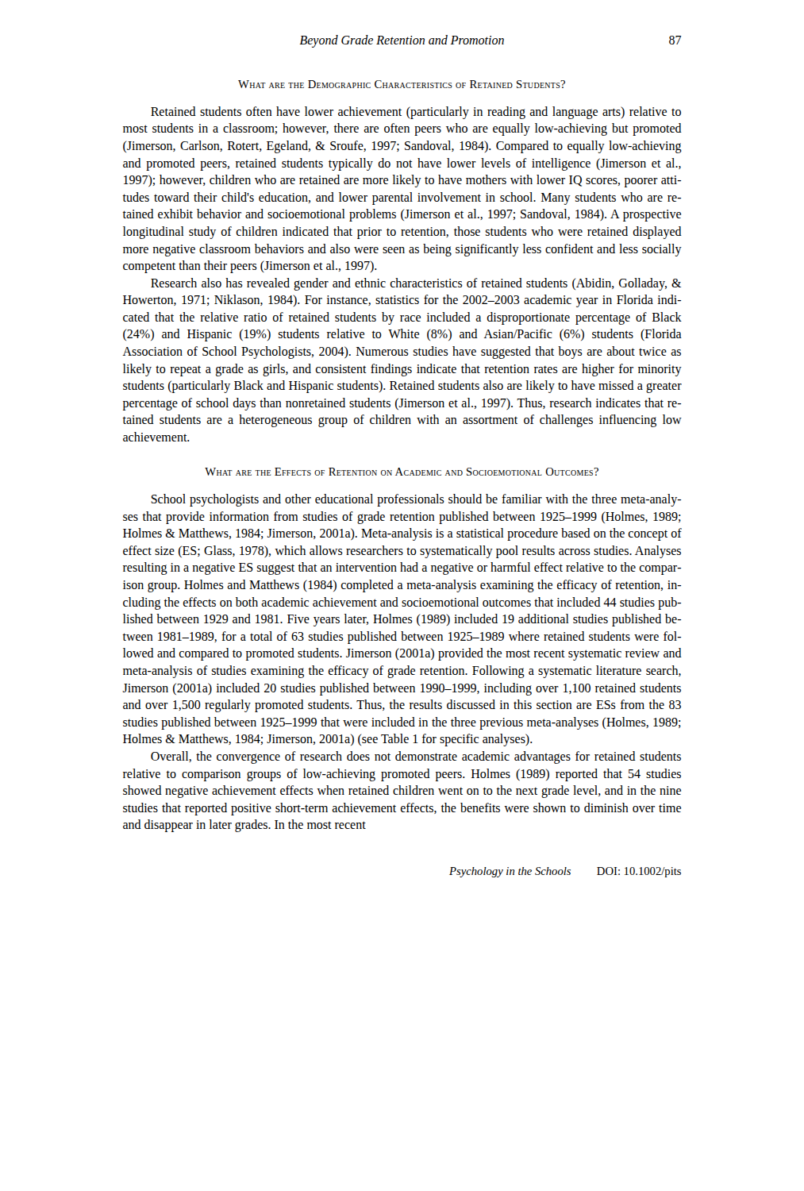Beyond Grade Retention and Promotion 87
What are the Demographic Characteristics of Retained Students?
Retained students often have lower achievement (particularly in reading and language arts) relative to most students in a classroom; however, there are often peers who are equally low-achieving but promoted (Jimerson, Carlson, Rotert, Egeland, & Sroufe, 1997; Sandoval, 1984). Compared to equally low-achieving and promoted peers, retained students typically do not have lower levels of intelligence (Jimerson et al., 1997); however, children who are retained are more likely to have mothers with lower IQ scores, poorer attitudes toward their child's education, and lower parental involvement in school. Many students who are retained exhibit behavior and socioemotional problems (Jimerson et al., 1997; Sandoval, 1984). A prospective longitudinal study of children indicated that prior to retention, those students who were retained displayed more negative classroom behaviors and also were seen as being significantly less confident and less socially competent than their peers (Jimerson et al., 1997).
Research also has revealed gender and ethnic characteristics of retained students (Abidin, Golladay, & Howerton, 1971; Niklason, 1984). For instance, statistics for the 2002–2003 academic year in Florida indicated that the relative ratio of retained students by race included a disproportionate percentage of Black (24%) and Hispanic (19%) students relative to White (8%) and Asian/Pacific (6%) students (Florida Association of School Psychologists, 2004). Numerous studies have suggested that boys are about twice as likely to repeat a grade as girls, and consistent findings indicate that retention rates are higher for minority students (particularly Black and Hispanic students). Retained students also are likely to have missed a greater percentage of school days than nonretained students (Jimerson et al., 1997). Thus, research indicates that retained students are a heterogeneous group of children with an assortment of challenges influencing low achievement.
What are the Effects of Retention on Academic and Socioemotional Outcomes?
School psychologists and other educational professionals should be familiar with the three meta-analyses that provide information from studies of grade retention published between 1925–1999 (Holmes, 1989; Holmes & Matthews, 1984; Jimerson, 2001a). Meta-analysis is a statistical procedure based on the concept of effect size (ES; Glass, 1978), which allows researchers to systematically pool results across studies. Analyses resulting in a negative ES suggest that an intervention had a negative or harmful effect relative to the comparison group. Holmes and Matthews (1984) completed a meta-analysis examining the efficacy of retention, including the effects on both academic achievement and socioemotional outcomes that included 44 studies published between 1929 and 1981. Five years later, Holmes (1989) included 19 additional studies published between 1981–1989, for a total of 63 studies published between 1925–1989 where retained students were followed and compared to promoted students. Jimerson (2001a) provided the most recent systematic review and meta-analysis of studies examining the efficacy of grade retention. Following a systematic literature search, Jimerson (2001a) included 20 studies published between 1990–1999, including over 1,100 retained students and over 1,500 regularly promoted students. Thus, the results discussed in this section are ESs from the 83 studies published between 1925–1999 that were included in the three previous meta-analyses (Holmes, 1989; Holmes & Matthews, 1984; Jimerson, 2001a) (see Table 1 for specific analyses).
Overall, the convergence of research does not demonstrate academic advantages for retained students relative to comparison groups of low-achieving promoted peers. Holmes (1989) reported that 54 studies showed negative achievement effects when retained children went on to the next grade level, and in the nine studies that reported positive short-term achievement effects, the benefits were shown to diminish over time and disappear in later grades. In the most recent
Psychology in the Schools DOI: 10.1002/pits